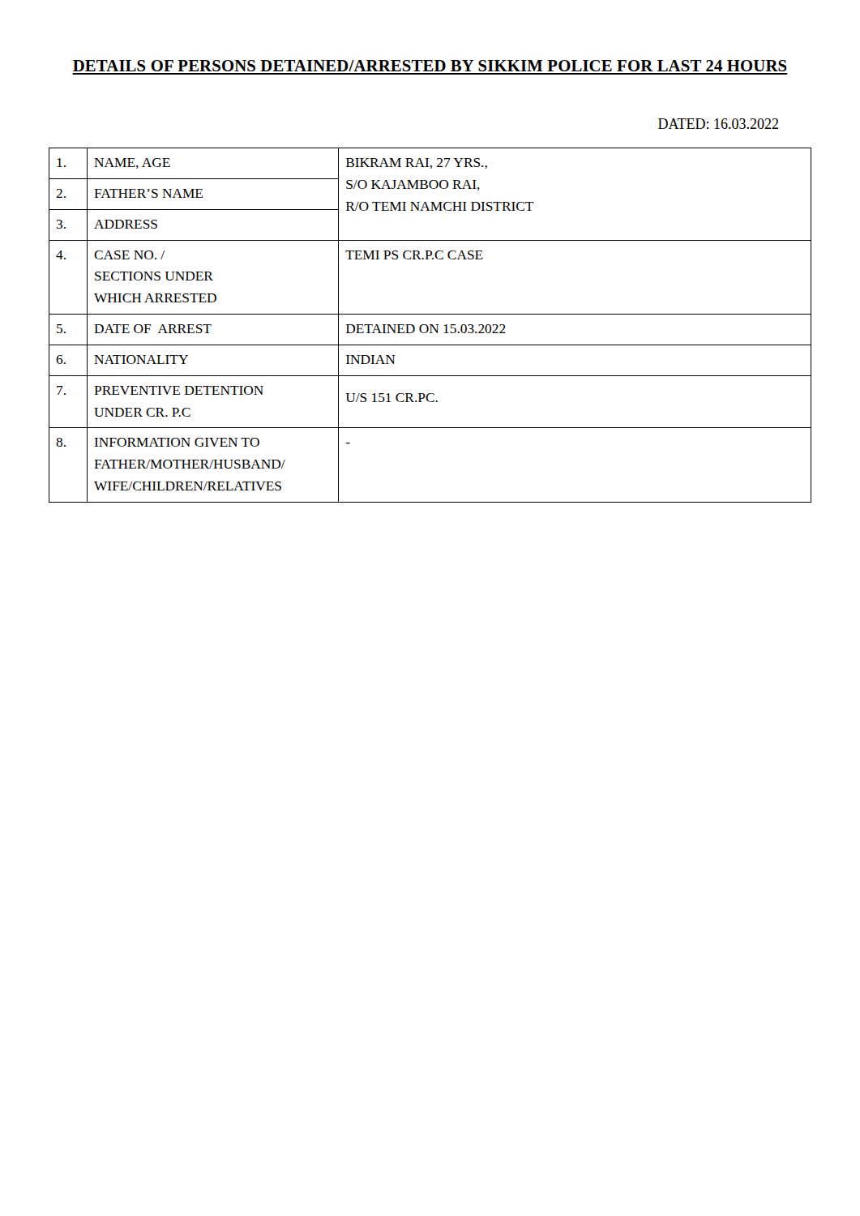DETAILS OF PERSONS DETAINED/ARRESTED BY SIKKIM POLICE FOR LAST 24 HOURS
DATED: 16.03.2022
| 1. | NAME, AGE | BIKRAM RAI, 27 YRS., S/O KAJAMBOO RAI, R/O TEMI NAMCHI DISTRICT |
| 2. | FATHER’S NAME |
| 3. | ADDRESS |
| 4. | CASE NO. / SECTIONS UNDER WHICH ARRESTED | TEMI PS CR.P.C CASE |
| 5. | DATE OF ARREST | DETAINED ON 15.03.2022 |
| 6. | NATIONALITY | INDIAN |
| 7. | PREVENTIVE DETENTION UNDER CR. P.C | U/S 151 CR.PC. |
| 8. | INFORMATION GIVEN TO FATHER/MOTHER/HUSBAND/ WIFE/CHILDREN/RELATIVES | - |